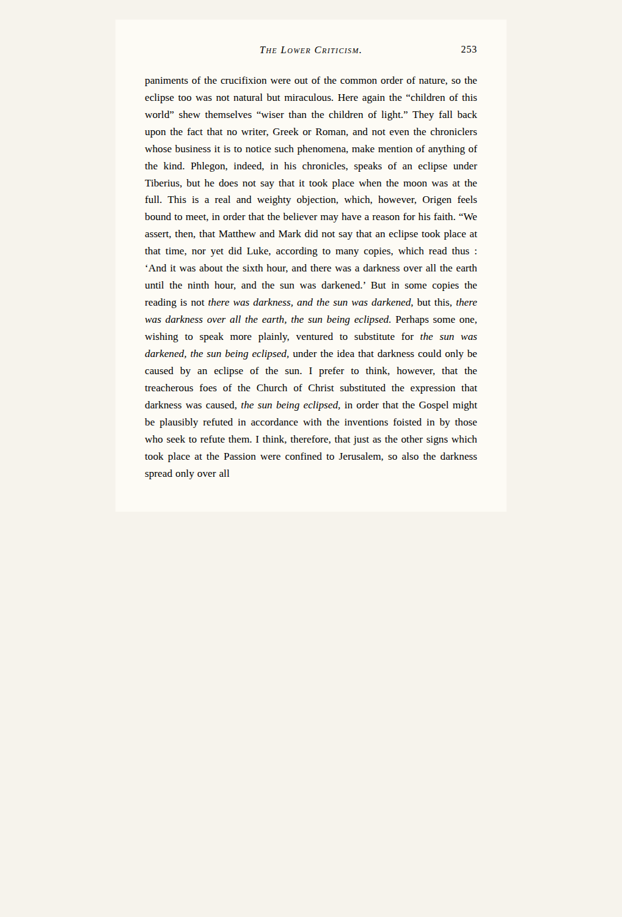The Lower Criticism. 253
paniments of the crucifixion were out of the common order of nature, so the eclipse too was not natural but miraculous. Here again the “children of this world” shew themselves “wiser than the children of light.” They fall back upon the fact that no writer, Greek or Roman, and not even the chroniclers whose business it is to notice such phenomena, make mention of anything of the kind. Phlegon, indeed, in his chronicles, speaks of an eclipse under Tiberius, but he does not say that it took place when the moon was at the full. This is a real and weighty objection, which, however, Origen feels bound to meet, in order that the believer may have a reason for his faith. “We assert, then, that Matthew and Mark did not say that an eclipse took place at that time, nor yet did Luke, according to many copies, which read thus : ‘And it was about the sixth hour, and there was a darkness over all the earth until the ninth hour, and the sun was darkened.’ But in some copies the reading is not there was darkness, and the sun was darkened, but this, there was darkness over all the earth, the sun being eclipsed. Perhaps some one, wishing to speak more plainly, ventured to substitute for the sun was darkened, the sun being eclipsed, under the idea that darkness could only be caused by an eclipse of the sun. I prefer to think, however, that the treacherous foes of the Church of Christ substituted the expression that darkness was caused, the sun being eclipsed, in order that the Gospel might be plausibly refuted in accordance with the inventions foisted in by those who seek to refute them. I think, therefore, that just as the other signs which took place at the Passion were confined to Jerusalem, so also the darkness spread only over all